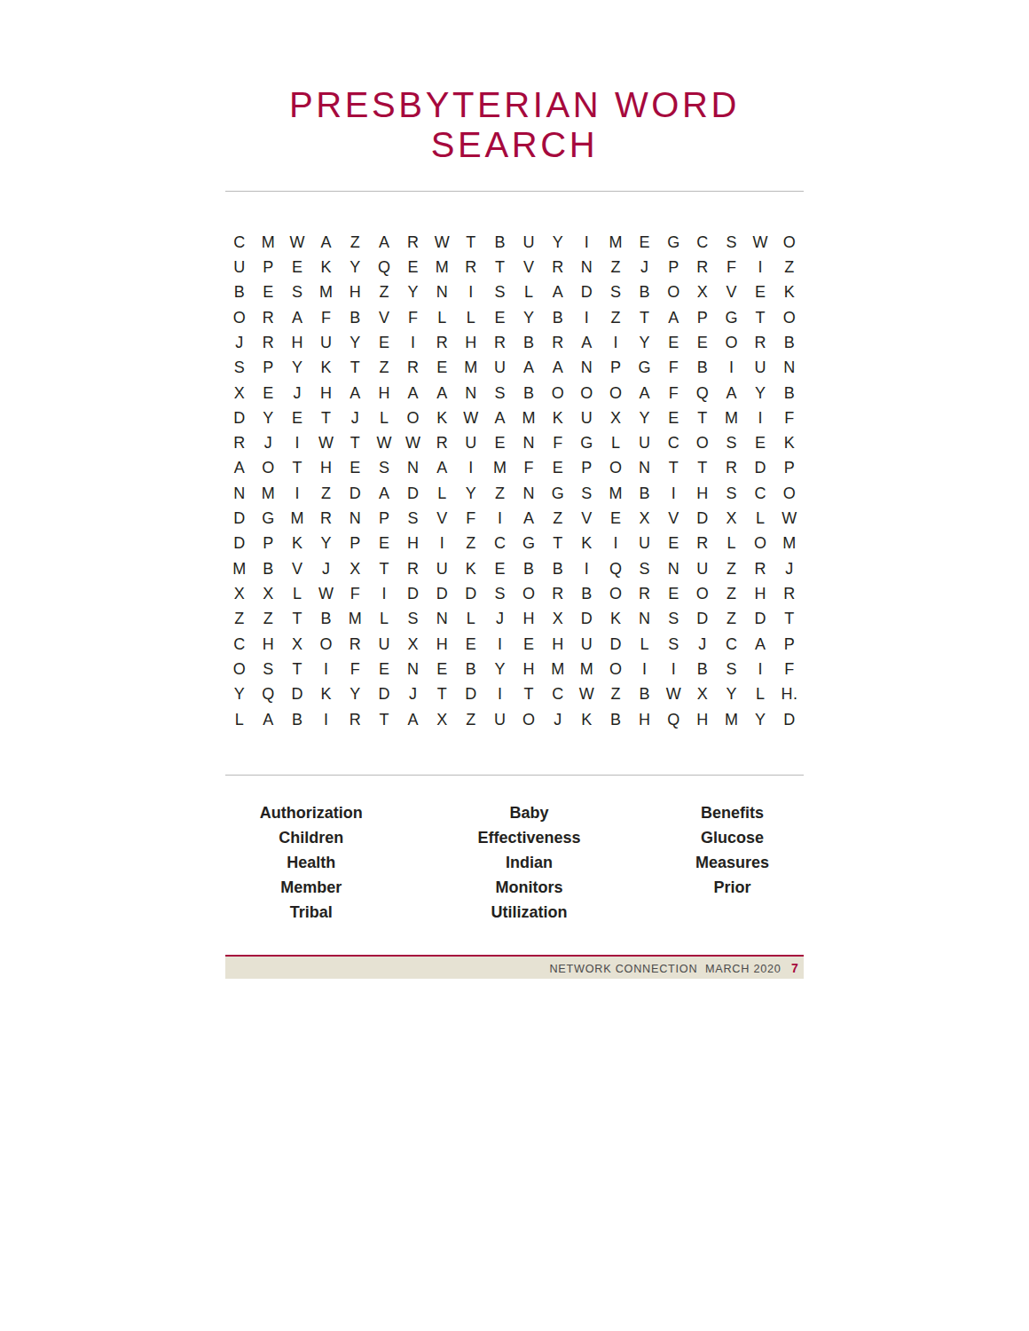Presbyterian Word Search
| C | M | W | A | Z | A | R | W | T | B | U | Y | I | M | E | G | C | S | W | O |
| U | P | E | K | Y | Q | E | M | R | T | V | R | N | Z | J | P | R | F | I | Z |
| B | E | S | M | H | Z | Y | N | I | S | L | A | D | S | B | O | X | V | E | K |
| O | R | A | F | B | V | F | L | L | E | Y | B | I | Z | T | A | P | G | T | O |
| J | R | H | U | Y | E | I | R | H | R | B | R | A | I | Y | E | E | O | R | B |
| S | P | Y | K | T | Z | R | E | M | U | A | A | N | P | G | F | B | I | U | N |
| X | E | J | H | A | H | A | A | N | S | B | O | O | O | A | F | Q | A | Y | B |
| D | Y | E | T | J | L | O | K | W | A | M | K | U | X | Y | E | T | M | I | F |
| R | J | I | W | T | W | W | R | U | E | N | F | G | L | U | C | O | S | E | K |
| A | O | T | H | E | S | N | A | I | M | F | E | P | O | N | T | T | R | D | P |
| N | M | I | Z | D | A | D | L | Y | Z | N | G | S | M | B | I | H | S | C | O |
| D | G | M | R | N | P | S | V | F | I | A | Z | V | E | X | V | D | X | L | W |
| D | P | K | Y | P | E | H | I | Z | C | G | T | K | I | U | E | R | L | O | M |
| M | B | V | J | X | T | R | U | K | E | B | B | I | Q | S | N | U | Z | R | J |
| X | X | L | W | F | I | D | D | D | S | O | R | B | O | R | E | O | Z | H | R |
| Z | Z | T | B | M | L | S | N | L | J | H | X | D | K | N | S | D | Z | D | T |
| C | H | X | O | R | U | X | H | E | I | E | H | U | D | L | S | J | C | A | P |
| O | S | T | I | F | E | N | E | B | Y | H | M | M | O | I | I | B | S | I | F |
| Y | Q | D | K | Y | D | J | T | D | I | T | C | W | Z | B | W | X | Y | L | H. |
| L | A | B | I | R | T | A | X | Z | U | O | J | K | B | H | Q | H | M | Y | D |
Authorization
Children
Health
Member
Tribal
Baby
Effectiveness
Indian
Monitors
Utilization
Benefits
Glucose
Measures
Prior
NETWORK CONNECTION MARCH 20207